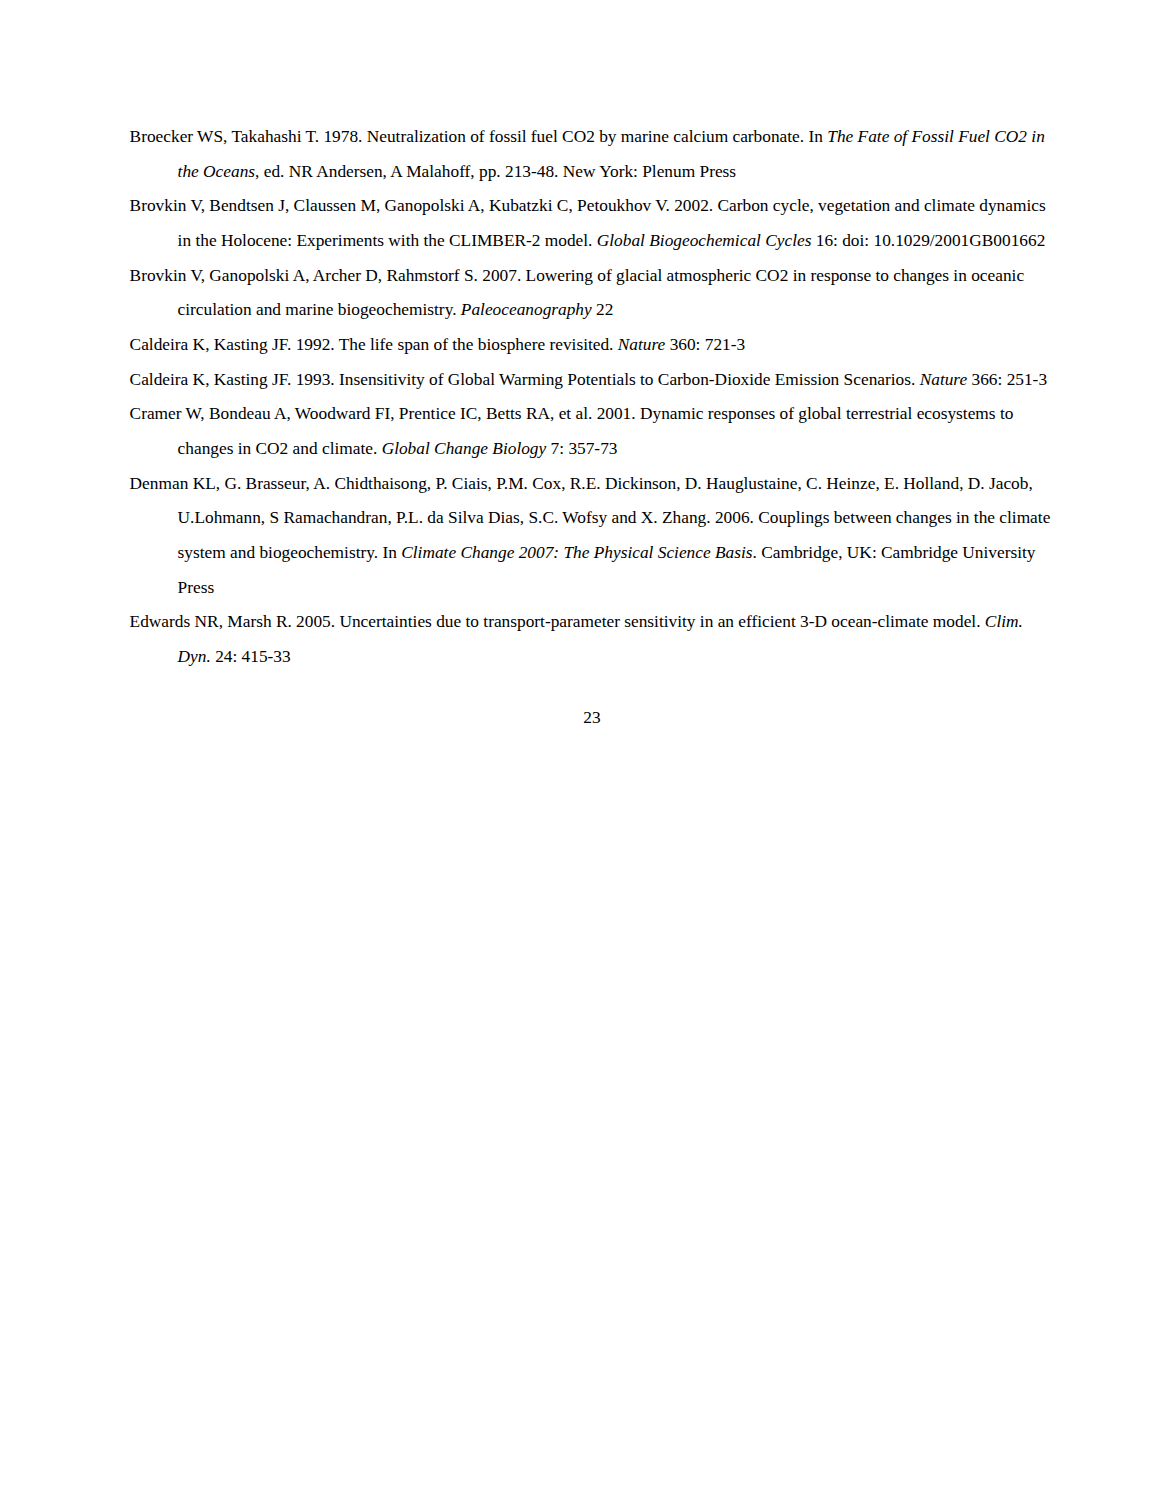Broecker WS, Takahashi T. 1978. Neutralization of fossil fuel CO2 by marine calcium carbonate. In The Fate of Fossil Fuel CO2 in the Oceans, ed. NR Andersen, A Malahoff, pp. 213-48. New York: Plenum Press
Brovkin V, Bendtsen J, Claussen M, Ganopolski A, Kubatzki C, Petoukhov V. 2002. Carbon cycle, vegetation and climate dynamics in the Holocene: Experiments with the CLIMBER-2 model. Global Biogeochemical Cycles 16: doi: 10.1029/2001GB001662
Brovkin V, Ganopolski A, Archer D, Rahmstorf S. 2007. Lowering of glacial atmospheric CO2 in response to changes in oceanic circulation and marine biogeochemistry. Paleoceanography 22
Caldeira K, Kasting JF. 1992. The life span of the biosphere revisited. Nature 360: 721-3
Caldeira K, Kasting JF. 1993. Insensitivity of Global Warming Potentials to Carbon-Dioxide Emission Scenarios. Nature 366: 251-3
Cramer W, Bondeau A, Woodward FI, Prentice IC, Betts RA, et al. 2001. Dynamic responses of global terrestrial ecosystems to changes in CO2 and climate. Global Change Biology 7: 357-73
Denman KL, G. Brasseur, A. Chidthaisong, P. Ciais, P.M. Cox, R.E. Dickinson, D. Hauglustaine, C. Heinze, E. Holland, D. Jacob, U.Lohmann, S Ramachandran, P.L. da Silva Dias, S.C. Wofsy and X. Zhang. 2006. Couplings between changes in the climate system and biogeochemistry. In Climate Change 2007: The Physical Science Basis. Cambridge, UK: Cambridge University Press
Edwards NR, Marsh R. 2005. Uncertainties due to transport-parameter sensitivity in an efficient 3-D ocean-climate model. Clim. Dyn. 24: 415-33
23